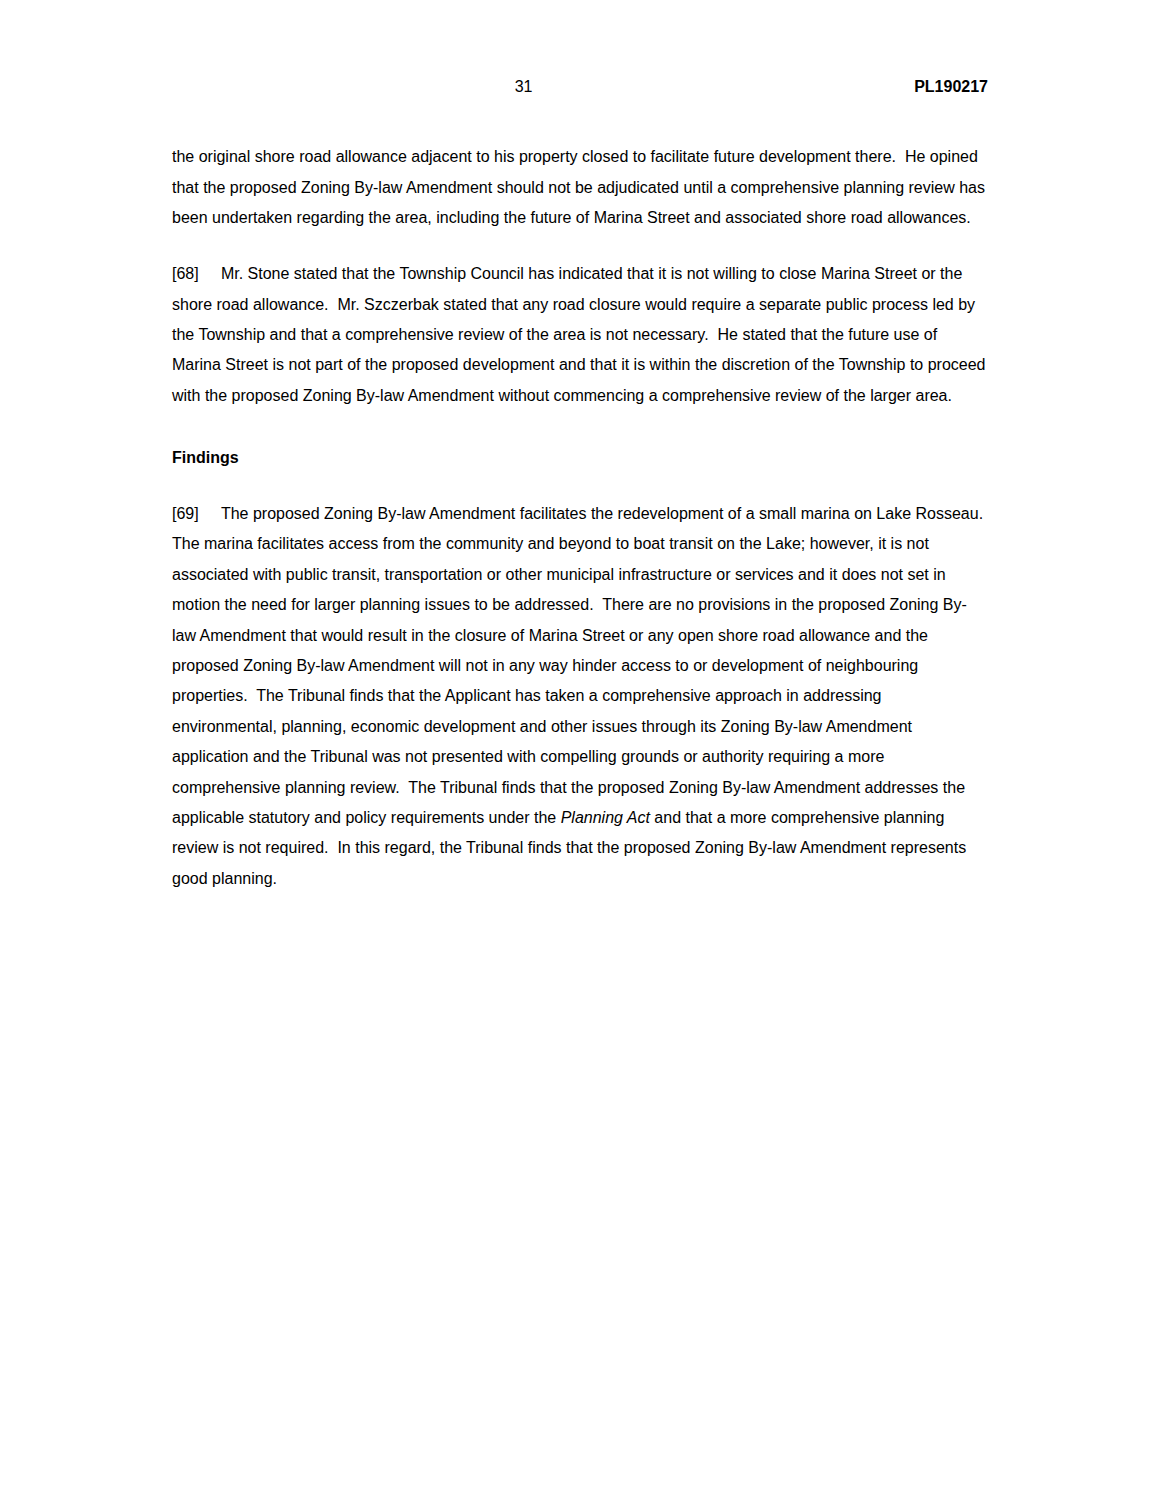31 PL190217
the original shore road allowance adjacent to his property closed to facilitate future development there. He opined that the proposed Zoning By-law Amendment should not be adjudicated until a comprehensive planning review has been undertaken regarding the area, including the future of Marina Street and associated shore road allowances.
[68] Mr. Stone stated that the Township Council has indicated that it is not willing to close Marina Street or the shore road allowance. Mr. Szczerbak stated that any road closure would require a separate public process led by the Township and that a comprehensive review of the area is not necessary. He stated that the future use of Marina Street is not part of the proposed development and that it is within the discretion of the Township to proceed with the proposed Zoning By-law Amendment without commencing a comprehensive review of the larger area.
Findings
[69] The proposed Zoning By-law Amendment facilitates the redevelopment of a small marina on Lake Rosseau. The marina facilitates access from the community and beyond to boat transit on the Lake; however, it is not associated with public transit, transportation or other municipal infrastructure or services and it does not set in motion the need for larger planning issues to be addressed. There are no provisions in the proposed Zoning By-law Amendment that would result in the closure of Marina Street or any open shore road allowance and the proposed Zoning By-law Amendment will not in any way hinder access to or development of neighbouring properties. The Tribunal finds that the Applicant has taken a comprehensive approach in addressing environmental, planning, economic development and other issues through its Zoning By-law Amendment application and the Tribunal was not presented with compelling grounds or authority requiring a more comprehensive planning review. The Tribunal finds that the proposed Zoning By-law Amendment addresses the applicable statutory and policy requirements under the Planning Act and that a more comprehensive planning review is not required. In this regard, the Tribunal finds that the proposed Zoning By-law Amendment represents good planning.